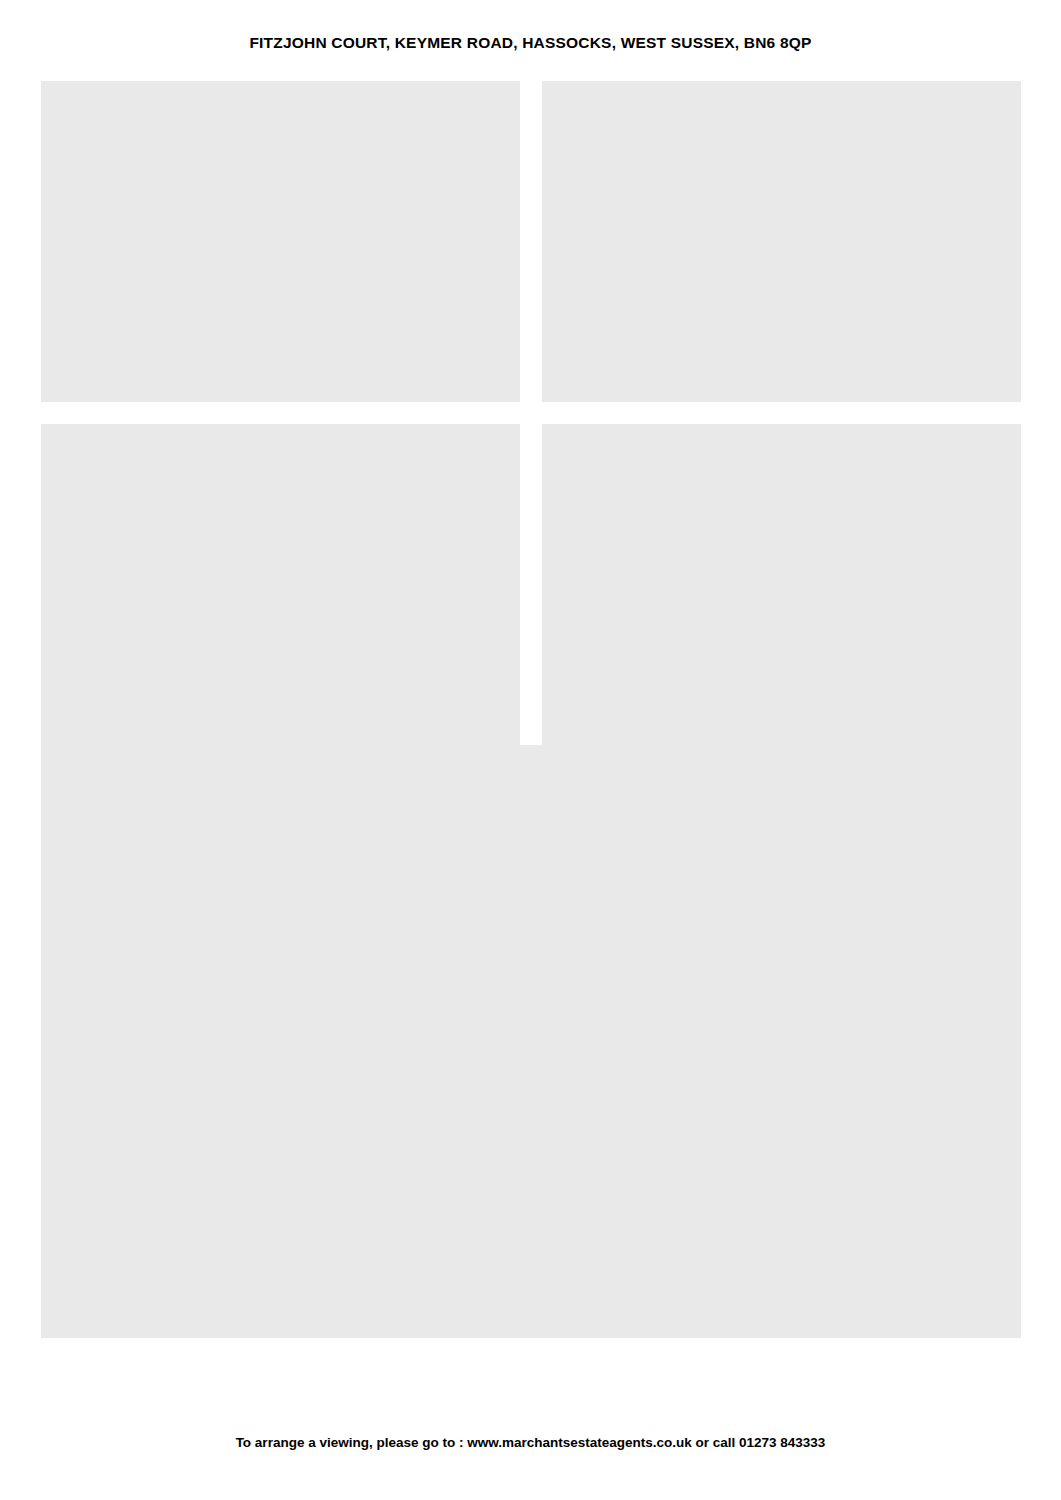FITZJOHN COURT, KEYMER ROAD, HASSOCKS, WEST SUSSEX, BN6 8QP
To arrange a viewing, please go to : www.marchantsestateagents.co.uk or call 01273 843333